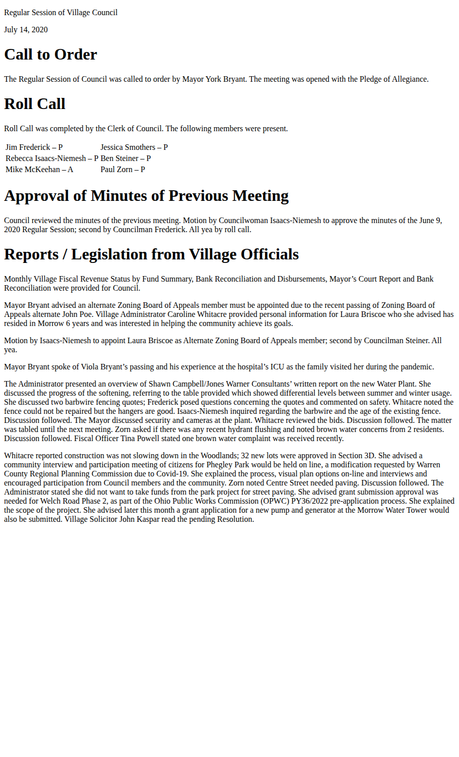Regular Session of Village Council
July 14, 2020
Call to Order
The Regular Session of Council was called to order by Mayor York Bryant. The meeting was opened with the Pledge of Allegiance.
Roll Call
Roll Call was completed by the Clerk of Council. The following members were present.
| Jim Frederick – P | Jessica Smothers – P |
| Rebecca Isaacs-Niemesh – P | Ben Steiner – P |
| Mike McKeehan – A | Paul Zorn – P |
Approval of Minutes of Previous Meeting
Council reviewed the minutes of the previous meeting. Motion by Councilwoman Isaacs-Niemesh to approve the minutes of the June 9, 2020 Regular Session; second by Councilman Frederick. All yea by roll call.
Reports / Legislation from Village Officials
Monthly Village Fiscal Revenue Status by Fund Summary, Bank Reconciliation and Disbursements, Mayor’s Court Report and Bank Reconciliation were provided for Council.
Mayor Bryant advised an alternate Zoning Board of Appeals member must be appointed due to the recent passing of Zoning Board of Appeals alternate John Poe. Village Administrator Caroline Whitacre provided personal information for Laura Briscoe who she advised has resided in Morrow 6 years and was interested in helping the community achieve its goals.
Motion by Isaacs-Niemesh to appoint Laura Briscoe as Alternate Zoning Board of Appeals member; second by Councilman Steiner. All yea.
Mayor Bryant spoke of Viola Bryant’s passing and his experience at the hospital’s ICU as the family visited her during the pandemic.
The Administrator presented an overview of Shawn Campbell/Jones Warner Consultants’ written report on the new Water Plant. She discussed the progress of the softening, referring to the table provided which showed differential levels between summer and winter usage. She discussed two barbwire fencing quotes; Frederick posed questions concerning the quotes and commented on safety. Whitacre noted the fence could not be repaired but the hangers are good. Isaacs-Niemesh inquired regarding the barbwire and the age of the existing fence. Discussion followed. The Mayor discussed security and cameras at the plant. Whitacre reviewed the bids. Discussion followed. The matter was tabled until the next meeting. Zorn asked if there was any recent hydrant flushing and noted brown water concerns from 2 residents. Discussion followed. Fiscal Officer Tina Powell stated one brown water complaint was received recently.
Whitacre reported construction was not slowing down in the Woodlands; 32 new lots were approved in Section 3D. She advised a community interview and participation meeting of citizens for Phegley Park would be held on line, a modification requested by Warren County Regional Planning Commission due to Covid-19. She explained the process, visual plan options on-line and interviews and encouraged participation from Council members and the community. Zorn noted Centre Street needed paving. Discussion followed. The Administrator stated she did not want to take funds from the park project for street paving. She advised grant submission approval was needed for Welch Road Phase 2, as part of the Ohio Public Works Commission (OPWC) PY36/2022 pre-application process. She explained the scope of the project. She advised later this month a grant application for a new pump and generator at the Morrow Water Tower would also be submitted. Village Solicitor John Kaspar read the pending Resolution.